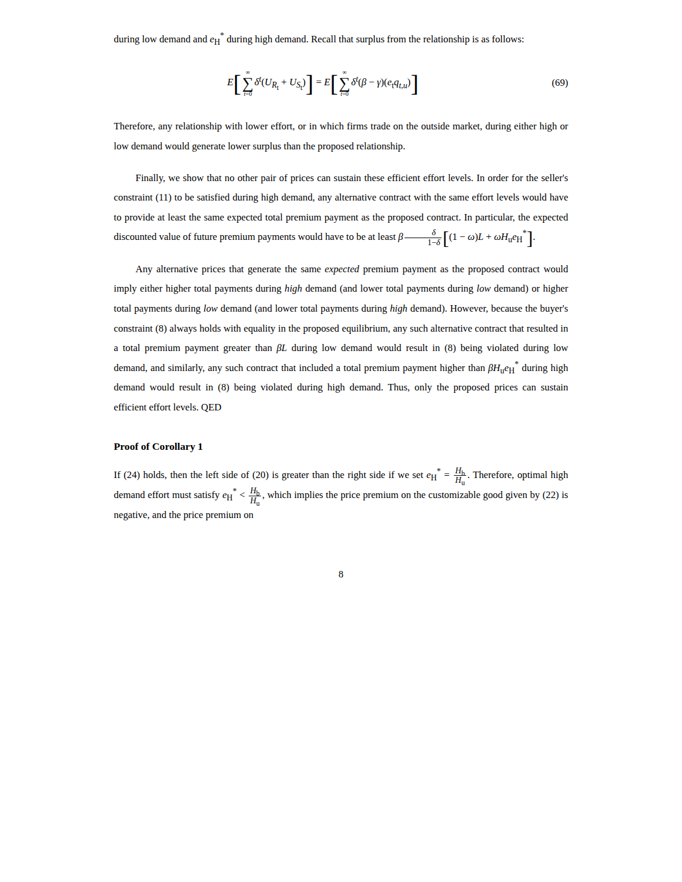during low demand and eH* during high demand. Recall that surplus from the relationship is as follows:
E[∞∑t=0 δt(URt + USt)] = E[∞∑t=0 δt(β − γ)(etqt,u)]
(69)
Therefore, any relationship with lower effort, or in which firms trade on the outside market, during either high or low demand would generate lower surplus than the proposed relationship.
Finally, we show that no other pair of prices can sustain these efficient effort levels. In order for the seller's constraint (11) to be satisfied during high demand, any alternative contract with the same effort levels would have to provide at least the same expected total premium payment as the proposed contract. In particular, the expected discounted value of future premium payments would have to be at least βδ 1−δ[(1 − ω)L + ωHueH*].
Any alternative prices that generate the same expected premium payment as the proposed contract would imply either higher total payments during high demand (and lower total payments during low demand) or higher total payments during low demand (and lower total payments during high demand). However, because the buyer's constraint (8) always holds with equality in the proposed equilibrium, any such alternative contract that resulted in a total premium payment greater than βL during low demand would result in (8) being violated during low demand, and similarly, any such contract that included a total premium payment higher than βHueH* during high demand would result in (8) being violated during high demand. Thus, only the proposed prices can sustain efficient effort levels. QED
Proof of Corollary 1
If (24) holds, then the left side of (20) is greater than the right side if we set eH* = Hb Hu. Therefore, optimal high demand effort must satisfy eH* < Hb Hu, which implies the price premium on the customizable good given by (22) is negative, and the price premium on
8